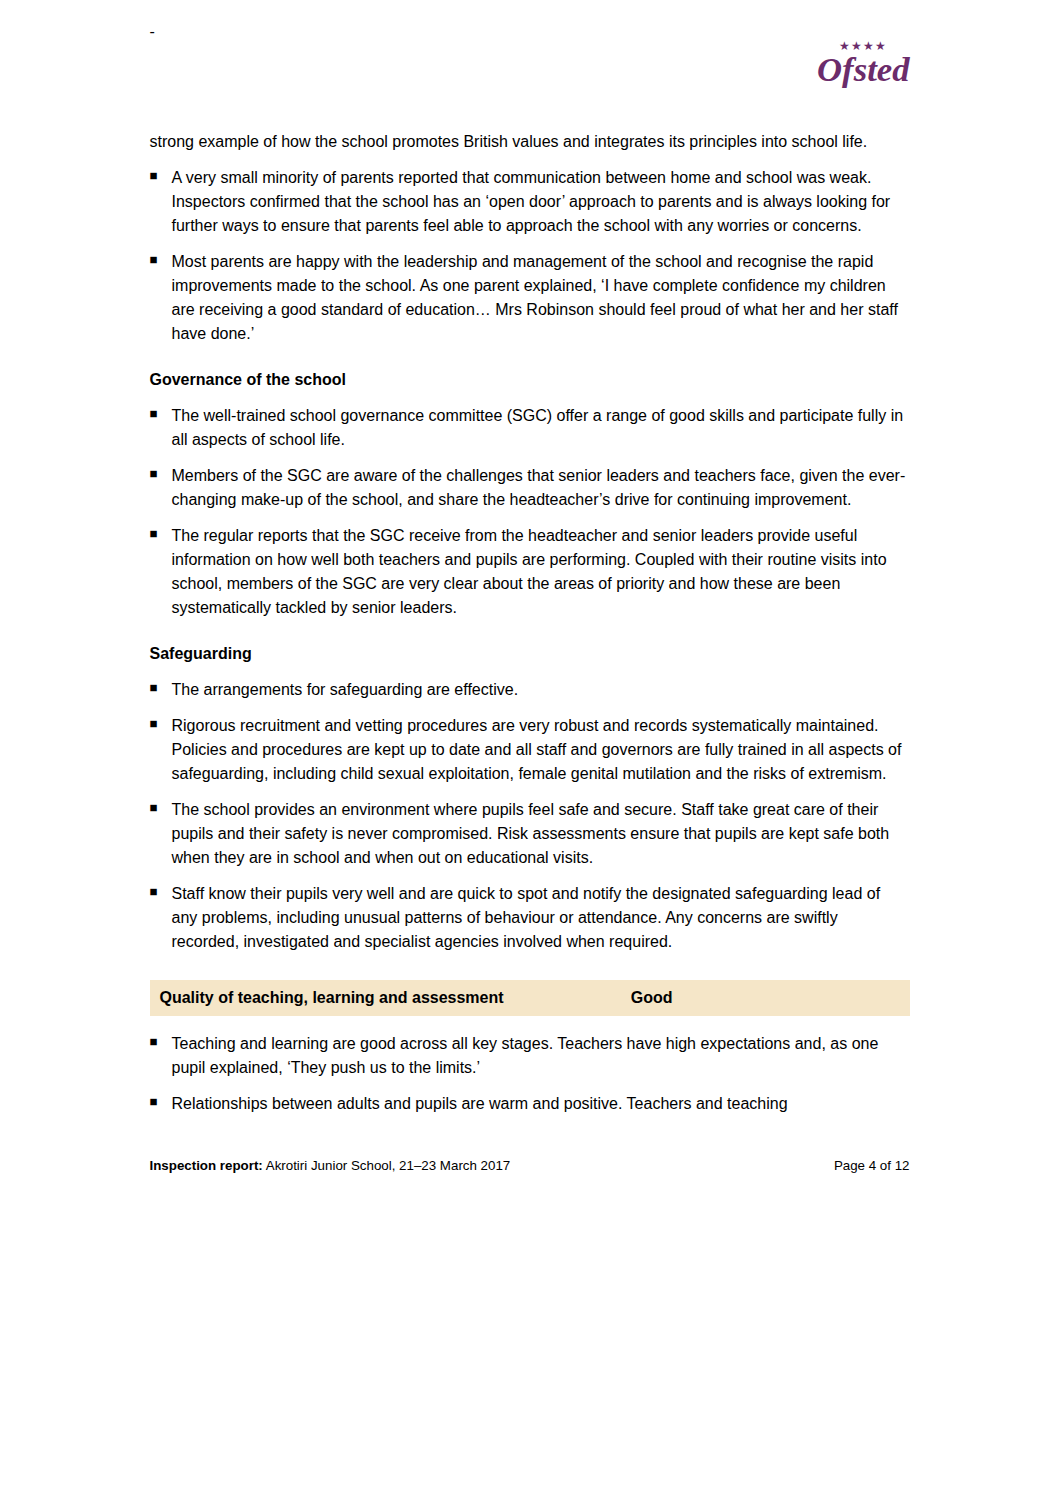-
★★★★
Ofsted
strong example of how the school promotes British values and integrates its principles into school life.
A very small minority of parents reported that communication between home and school was weak. Inspectors confirmed that the school has an ‘open door’ approach to parents and is always looking for further ways to ensure that parents feel able to approach the school with any worries or concerns.
Most parents are happy with the leadership and management of the school and recognise the rapid improvements made to the school. As one parent explained, ‘I have complete confidence my children are receiving a good standard of education… Mrs Robinson should feel proud of what her and her staff have done.’
Governance of the school
The well-trained school governance committee (SGC) offer a range of good skills and participate fully in all aspects of school life.
Members of the SGC are aware of the challenges that senior leaders and teachers face, given the ever-changing make-up of the school, and share the headteacher’s drive for continuing improvement.
The regular reports that the SGC receive from the headteacher and senior leaders provide useful information on how well both teachers and pupils are performing. Coupled with their routine visits into school, members of the SGC are very clear about the areas of priority and how these are been systematically tackled by senior leaders.
Safeguarding
The arrangements for safeguarding are effective.
Rigorous recruitment and vetting procedures are very robust and records systematically maintained. Policies and procedures are kept up to date and all staff and governors are fully trained in all aspects of safeguarding, including child sexual exploitation, female genital mutilation and the risks of extremism.
The school provides an environment where pupils feel safe and secure. Staff take great care of their pupils and their safety is never compromised. Risk assessments ensure that pupils are kept safe both when they are in school and when out on educational visits.
Staff know their pupils very well and are quick to spot and notify the designated safeguarding lead of any problems, including unusual patterns of behaviour or attendance. Any concerns are swiftly recorded, investigated and specialist agencies involved when required.
Quality of teaching, learning and assessment
Good
Teaching and learning are good across all key stages. Teachers have high expectations and, as one pupil explained, ‘They push us to the limits.’
Relationships between adults and pupils are warm and positive. Teachers and teaching
Inspection report: Akrotiri Junior School, 21–23 March 2017
Page 4 of 12